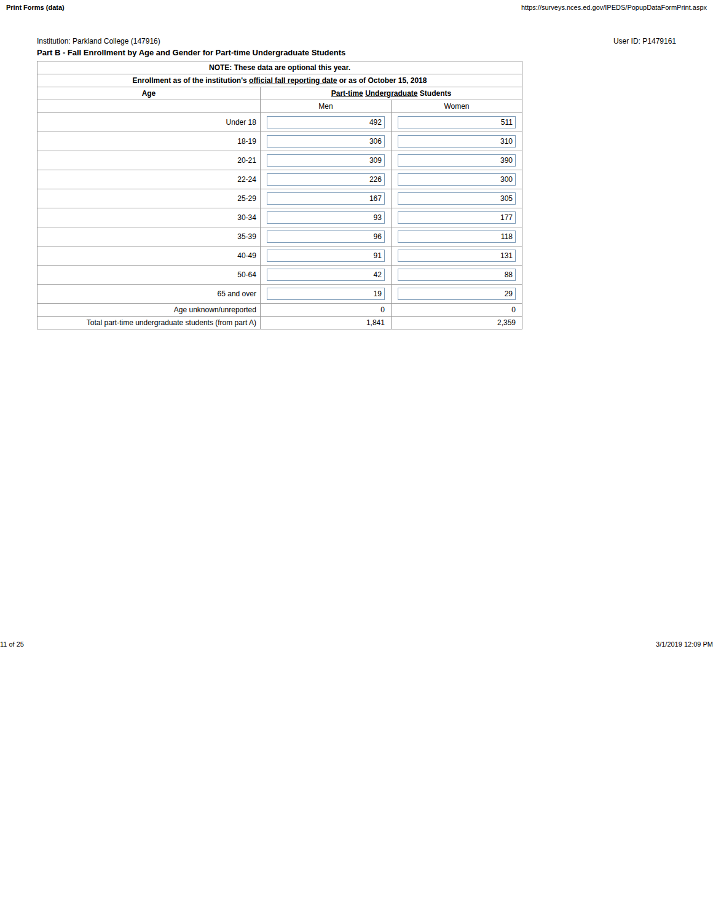Print Forms (data)
https://surveys.nces.ed.gov/IPEDS/PopupDataFormPrint.aspx
Institution: Parkland College (147916)
User ID: P1479161
Part B - Fall Enrollment by Age and Gender for Part-time Undergraduate Students
| NOTE: These data are optional this year. |
| Enrollment as of the institution's official fall reporting date or as of October 15, 2018 |
| Age | Part-time Undergraduate Students |
| | Men | Women |
| Under 18 | 492 | 511 |
| 18-19 | 306 | 310 |
| 20-21 | 309 | 390 |
| 22-24 | 226 | 300 |
| 25-29 | 167 | 305 |
| 30-34 | 93 | 177 |
| 35-39 | 96 | 118 |
| 40-49 | 91 | 131 |
| 50-64 | 42 | 88 |
| 65 and over | 19 | 29 |
| Age unknown/unreported | 0 | 0 |
| Total part-time undergraduate students (from part A) | 1,841 | 2,359 |
11 of 25
3/1/2019 12:09 PM